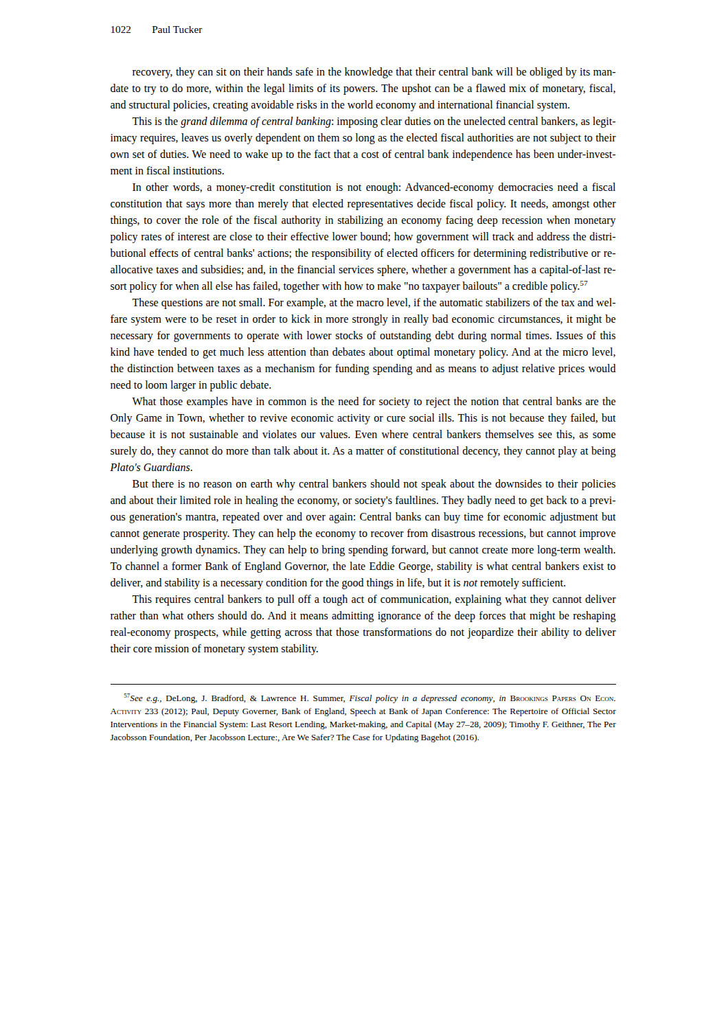1022 Paul Tucker
recovery, they can sit on their hands safe in the knowledge that their central bank will be obliged by its mandate to try to do more, within the legal limits of its powers. The upshot can be a flawed mix of monetary, fiscal, and structural policies, creating avoidable risks in the world economy and international financial system.
This is the grand dilemma of central banking: imposing clear duties on the unelected central bankers, as legitimacy requires, leaves us overly dependent on them so long as the elected fiscal authorities are not subject to their own set of duties. We need to wake up to the fact that a cost of central bank independence has been under-investment in fiscal institutions.
In other words, a money-credit constitution is not enough: Advanced-economy democracies need a fiscal constitution that says more than merely that elected representatives decide fiscal policy. It needs, amongst other things, to cover the role of the fiscal authority in stabilizing an economy facing deep recession when monetary policy rates of interest are close to their effective lower bound; how government will track and address the distributional effects of central banks' actions; the responsibility of elected officers for determining redistributive or reallocative taxes and subsidies; and, in the financial services sphere, whether a government has a capital-of-last resort policy for when all else has failed, together with how to make "no taxpayer bailouts" a credible policy.57
These questions are not small. For example, at the macro level, if the automatic stabilizers of the tax and welfare system were to be reset in order to kick in more strongly in really bad economic circumstances, it might be necessary for governments to operate with lower stocks of outstanding debt during normal times. Issues of this kind have tended to get much less attention than debates about optimal monetary policy. And at the micro level, the distinction between taxes as a mechanism for funding spending and as means to adjust relative prices would need to loom larger in public debate.
What those examples have in common is the need for society to reject the notion that central banks are the Only Game in Town, whether to revive economic activity or cure social ills. This is not because they failed, but because it is not sustainable and violates our values. Even where central bankers themselves see this, as some surely do, they cannot do more than talk about it. As a matter of constitutional decency, they cannot play at being Plato's Guardians.
But there is no reason on earth why central bankers should not speak about the downsides to their policies and about their limited role in healing the economy, or society's faultlines. They badly need to get back to a previous generation's mantra, repeated over and over again: Central banks can buy time for economic adjustment but cannot generate prosperity. They can help the economy to recover from disastrous recessions, but cannot improve underlying growth dynamics. They can help to bring spending forward, but cannot create more long-term wealth. To channel a former Bank of England Governor, the late Eddie George, stability is what central bankers exist to deliver, and stability is a necessary condition for the good things in life, but it is not remotely sufficient.
This requires central bankers to pull off a tough act of communication, explaining what they cannot deliver rather than what others should do. And it means admitting ignorance of the deep forces that might be reshaping real-economy prospects, while getting across that those transformations do not jeopardize their ability to deliver their core mission of monetary system stability.
57See e.g., DeLong, J. Bradford, & Lawrence H. Summer, Fiscal policy in a depressed economy, in Brookings Papers On Econ. Activity 233 (2012); Paul, Deputy Governer, Bank of England, Speech at Bank of Japan Conference: The Repertoire of Official Sector Interventions in the Financial System: Last Resort Lending, Market-making, and Capital (May 27–28, 2009); Timothy F. Geithner, The Per Jacobsson Foundation, Per Jacobsson Lecture:, Are We Safer? The Case for Updating Bagehot (2016).